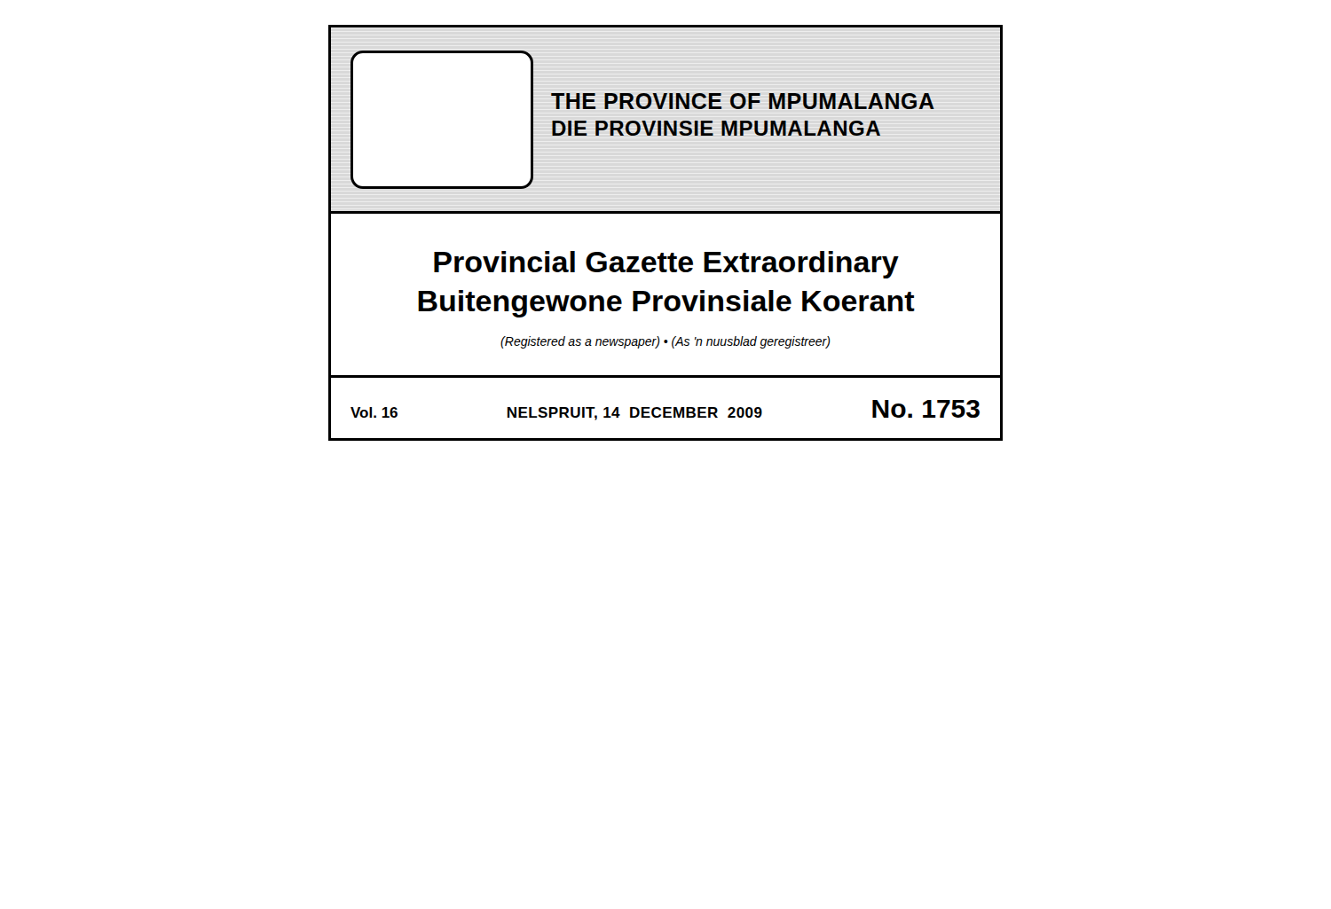The Province of Mpumalanga
Die Provinsie Mpumalanga
Provincial Gazette Extraordinary
Buitengewone Provinsiale Koerant
(Registered as a newspaper) • (As 'n nuusblad geregistreer)
Vol. 16
NELSPRUIT, 14 DECEMBER 2009
No. 1753